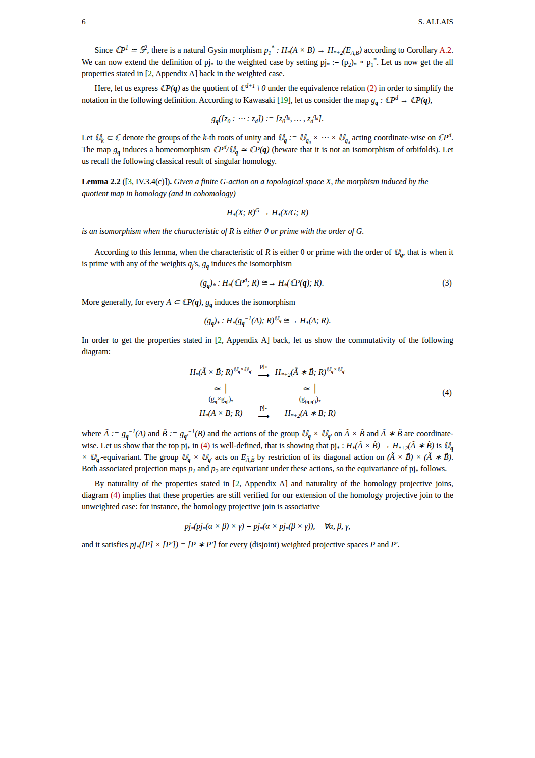6 S. ALLAIS
Since ℂP1 ≃ 𝕊2, there is a natural Gysin morphism p1* : H*(A × B) → H*+2(EA,B) according to Corollary A.2. We can now extend the definition of pj* to the weighted case by setting pj* := (p2)* ∘ p1*. Let us now get the all properties stated in [2, Appendix A] back in the weighted case.
Here, let us express ℂP(q) as the quotient of ℂd+1 \ 0 under the equivalence relation (2) in order to simplify the notation in the following definition. According to Kawasaki [19], let us consider the map gq : ℂPd → ℂP(q),
gq([z0 : ⋯ : zd]) := [z0q0, … , zdqd].
Let 𝕌k ⊂ ℂ denote the groups of the k-th roots of unity and 𝕌q := 𝕌q0 × ⋯ × 𝕌qd acting coordinate-wise on ℂPd. The map gq induces a homeomorphism ℂPd/𝕌q ≃ ℂP(q) (beware that it is not an isomorphism of orbifolds). Let us recall the following classical result of singular homology.
Lemma 2.2 ([3, IV.3.4(c)]). Given a finite G-action on a topological space X, the morphism induced by the quotient map in homology (and in cohomology)
H*(X; R)G → H*(X/G; R)
is an isomorphism when the characteristic of R is either 0 or prime with the order of G.
According to this lemma, when the characteristic of R is either 0 or prime with the order of 𝕌q, that is when it is prime with any of the weights qj's, gq induces the isomorphism
(3) (gq)* : H*(ℂPd; R) ≅→ H*(ℂP(q); R).
More generally, for every A ⊂ ℂP(q), gq induces the isomorphism
(gq)* : H*(gq−1(A); R)𝕌q ≅→ H*(A; R).
In order to get the properties stated in [2, Appendix A] back, let us show the commutativity of the following diagram:
(4)
| H * (Ã × B̃; R) 𝕌 q ×𝕌 q ′ | pj * ⟶ | H *+2 (Ã ∗ B̃; R) 𝕌 q ×𝕌 q ′ |
| ≃ ⏐ (g q ×g q ′ ) * | | ≃ ⏐ (g ( q , q ′) ) * |
| H * (A × B; R) | pj * ⟶ | H *+2 (A ∗ B; R) |
where Ã := gq−1(A) and B̃ := gq′−1(B) and the actions of the group 𝕌q × 𝕌q′ on Ã × B̃ and Ã ∗ B̃ are coordinate-wise. Let us show that the top pj* in (4) is well-defined, that is showing that pj* : H*(Ã × B̃) → H*+2(Ã ∗ B̃) is 𝕌q × 𝕌q′-equivariant. The group 𝕌q × 𝕌q′ acts on EÃ,B̃ by restriction of its diagonal action on (Ã × B̃) × (Ã ∗ B̃). Both associated projection maps p1 and p2 are equivariant under these actions, so the equivariance of pj* follows.
By naturality of the properties stated in [2, Appendix A] and naturality of the homology projective joins, diagram (4) implies that these properties are still verified for our extension of the homology projective join to the unweighted case: for instance, the homology projective join is associative
pj*(pj*(α × β) × γ) = pj*(α × pj*(β × γ)), ∀α, β, γ,
and it satisfies pj*([P] × [P′]) = [P ∗ P′] for every (disjoint) weighted projective spaces P and P′.